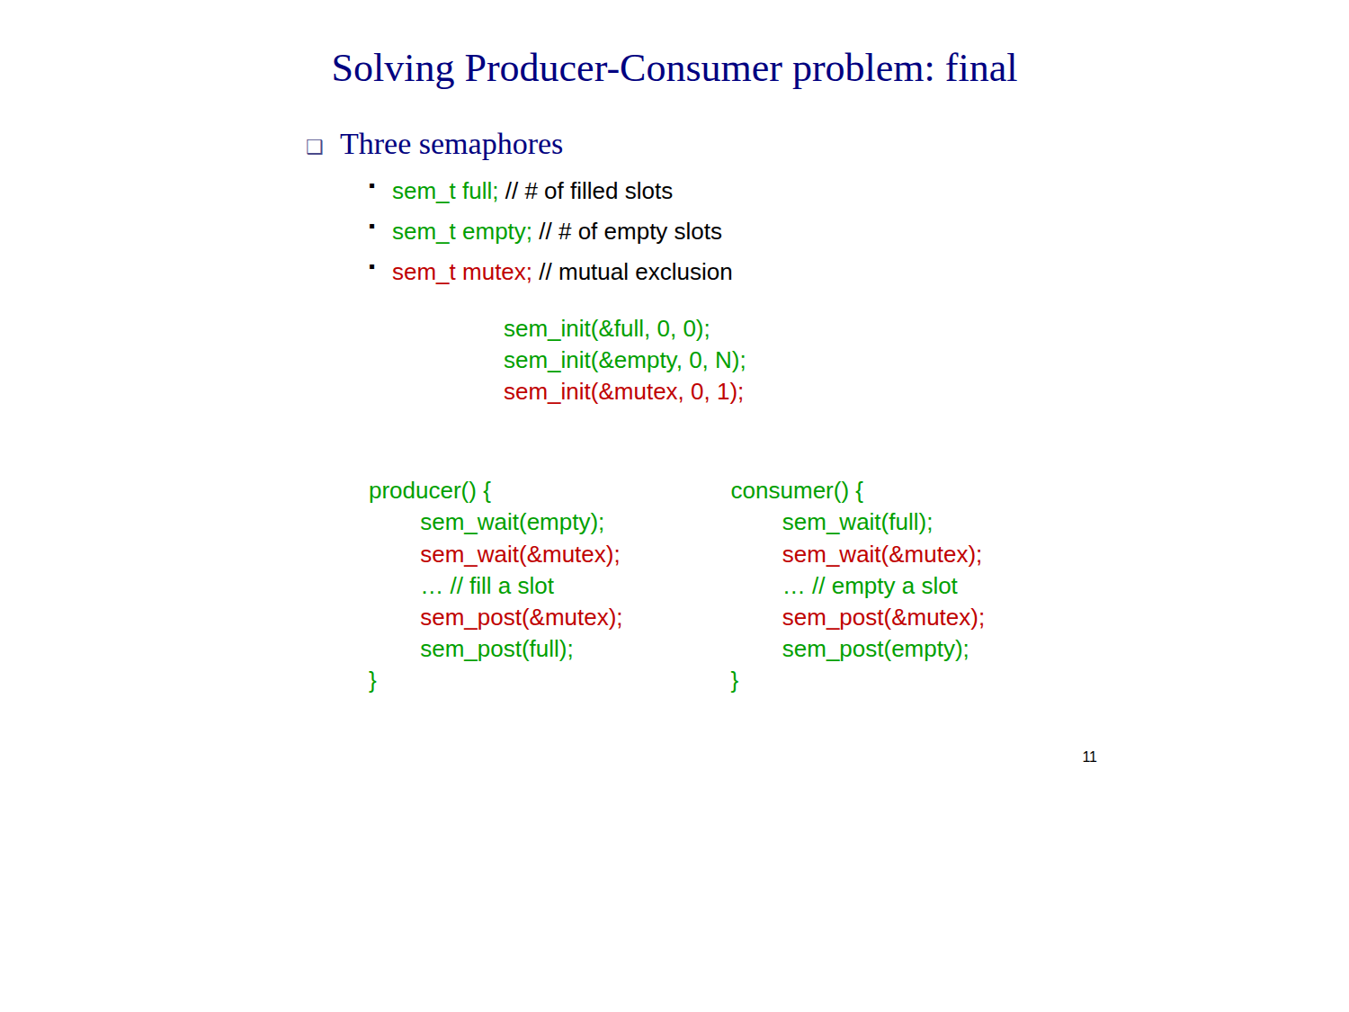Solving Producer-Consumer problem: final
❑Three semaphores
sem_t full; // # of filled slots
sem_t empty; // # of empty slots
sem_t mutex; // mutual exclusion
sem_init(&full, 0, 0);
sem_init(&empty, 0, N);
sem_init(&mutex, 0, 1);
producer() { sem_wait(empty); sem_wait(&mutex); … // fill a slot sem_post(&mutex); sem_post(full); }
consumer() { sem_wait(full); sem_wait(&mutex); … // empty a slot sem_post(&mutex); sem_post(empty); }
11